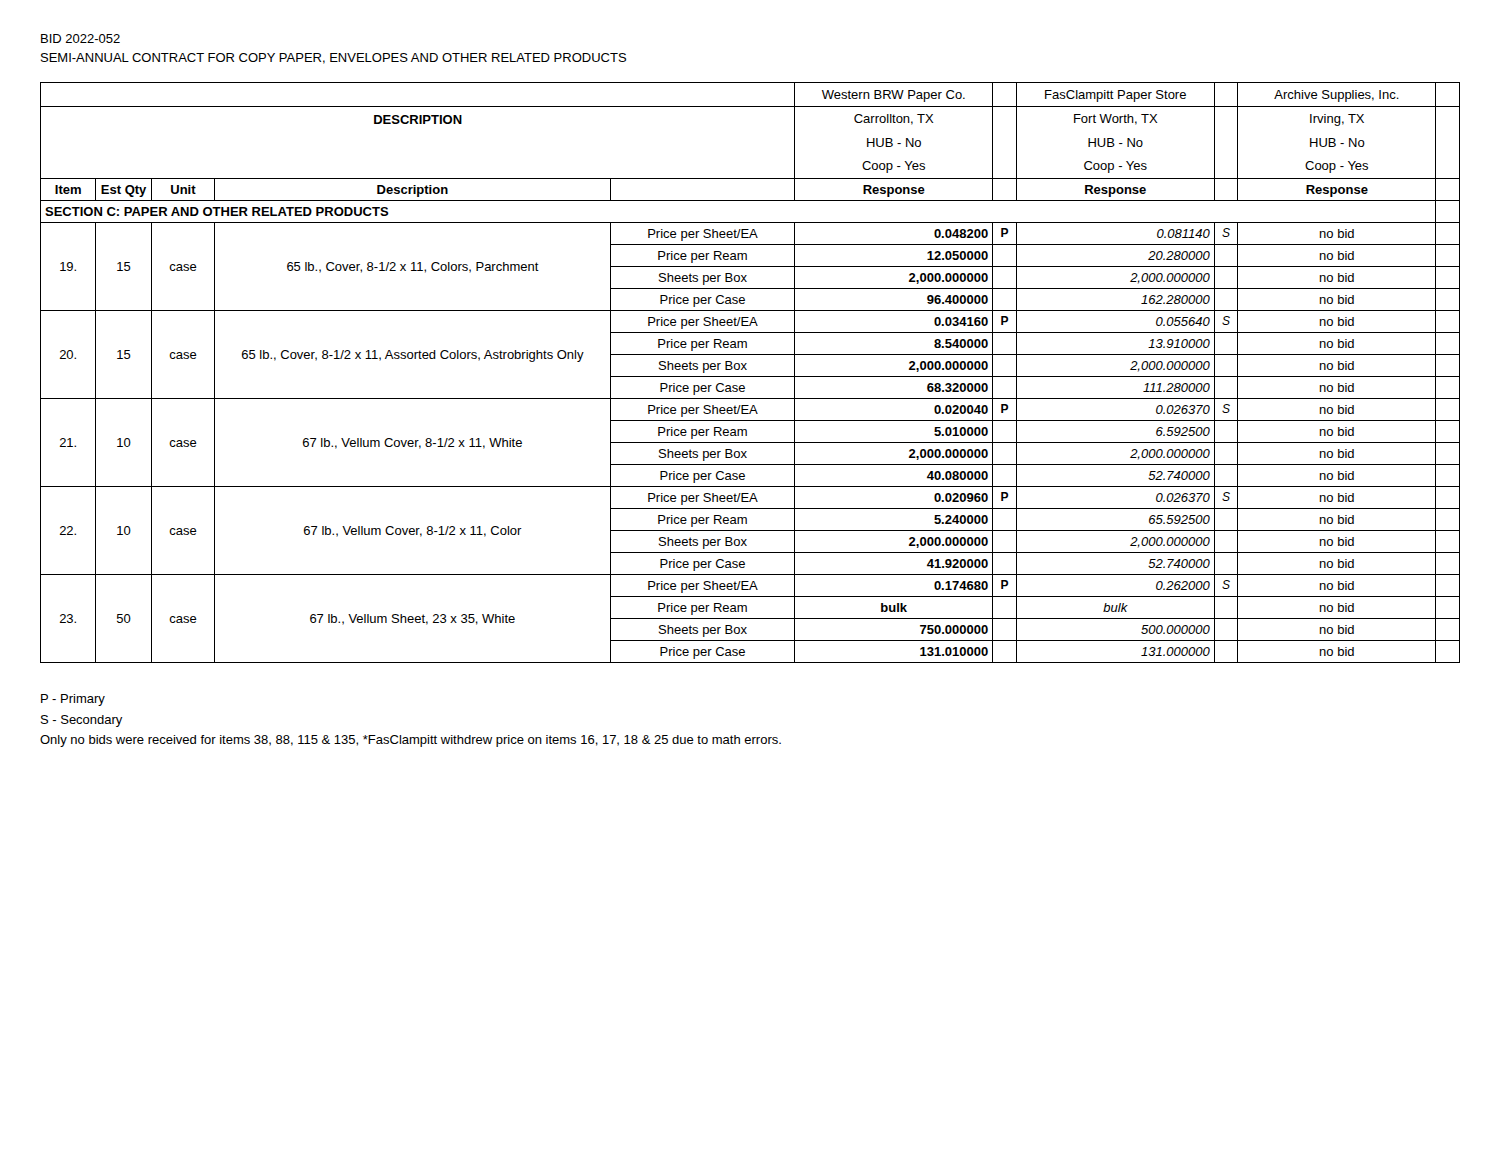BID 2022-052
SEMI-ANNUAL CONTRACT FOR COPY PAPER, ENVELOPES AND OTHER RELATED PRODUCTS
| | Western BRW Paper Co. | | FasClampitt Paper Store | | Archive Supplies, Inc. | |
| --- | --- | --- | --- | --- | --- | --- |
| DESCRIPTION | Carrollton, TX | | Fort Worth, TX | | Irving, TX | |
| | HUB - No | | HUB - No | | HUB - No | |
| | Coop - Yes | | Coop - Yes | | Coop - Yes | |
| Item | Est Qty | Unit | Description | | Response | | Response | | Response | |
| SECTION C: PAPER AND OTHER RELATED PRODUCTS | |
| 19. | 15 | case | 65 lb., Cover, 8-1/2 x 11, Colors, Parchment | Price per Sheet/EA | 0.048200 | P | 0.081140 | S | no bid | |
| Price per Ream | 12.050000 | | 20.280000 | | no bid | |
| Sheets per Box | 2,000.000000 | | 2,000.000000 | | no bid | |
| Price per Case | 96.400000 | | 162.280000 | | no bid | |
| 20. | 15 | case | 65 lb., Cover, 8-1/2 x 11, Assorted Colors, Astrobrights Only | Price per Sheet/EA | 0.034160 | P | 0.055640 | S | no bid | |
| Price per Ream | 8.540000 | | 13.910000 | | no bid | |
| Sheets per Box | 2,000.000000 | | 2,000.000000 | | no bid | |
| Price per Case | 68.320000 | | 111.280000 | | no bid | |
| 21. | 10 | case | 67 lb., Vellum Cover, 8-1/2 x 11, White | Price per Sheet/EA | 0.020040 | P | 0.026370 | S | no bid | |
| Price per Ream | 5.010000 | | 6.592500 | | no bid | |
| Sheets per Box | 2,000.000000 | | 2,000.000000 | | no bid | |
| Price per Case | 40.080000 | | 52.740000 | | no bid | |
| 22. | 10 | case | 67 lb., Vellum Cover, 8-1/2 x 11, Color | Price per Sheet/EA | 0.020960 | P | 0.026370 | S | no bid | |
| Price per Ream | 5.240000 | | 65.592500 | | no bid | |
| Sheets per Box | 2,000.000000 | | 2,000.000000 | | no bid | |
| Price per Case | 41.920000 | | 52.740000 | | no bid | |
| 23. | 50 | case | 67 lb., Vellum Sheet, 23 x 35, White | Price per Sheet/EA | 0.174680 | P | 0.262000 | S | no bid | |
| Price per Ream | bulk | | bulk | | no bid | |
| Sheets per Box | 750.000000 | | 500.000000 | | no bid | |
| Price per Case | 131.010000 | | 131.000000 | | no bid | |
P - Primary
S - Secondary
Only no bids were received for items 38, 88, 115 & 135, *FasClampitt withdrew price on items 16, 17, 18 & 25 due to math errors.